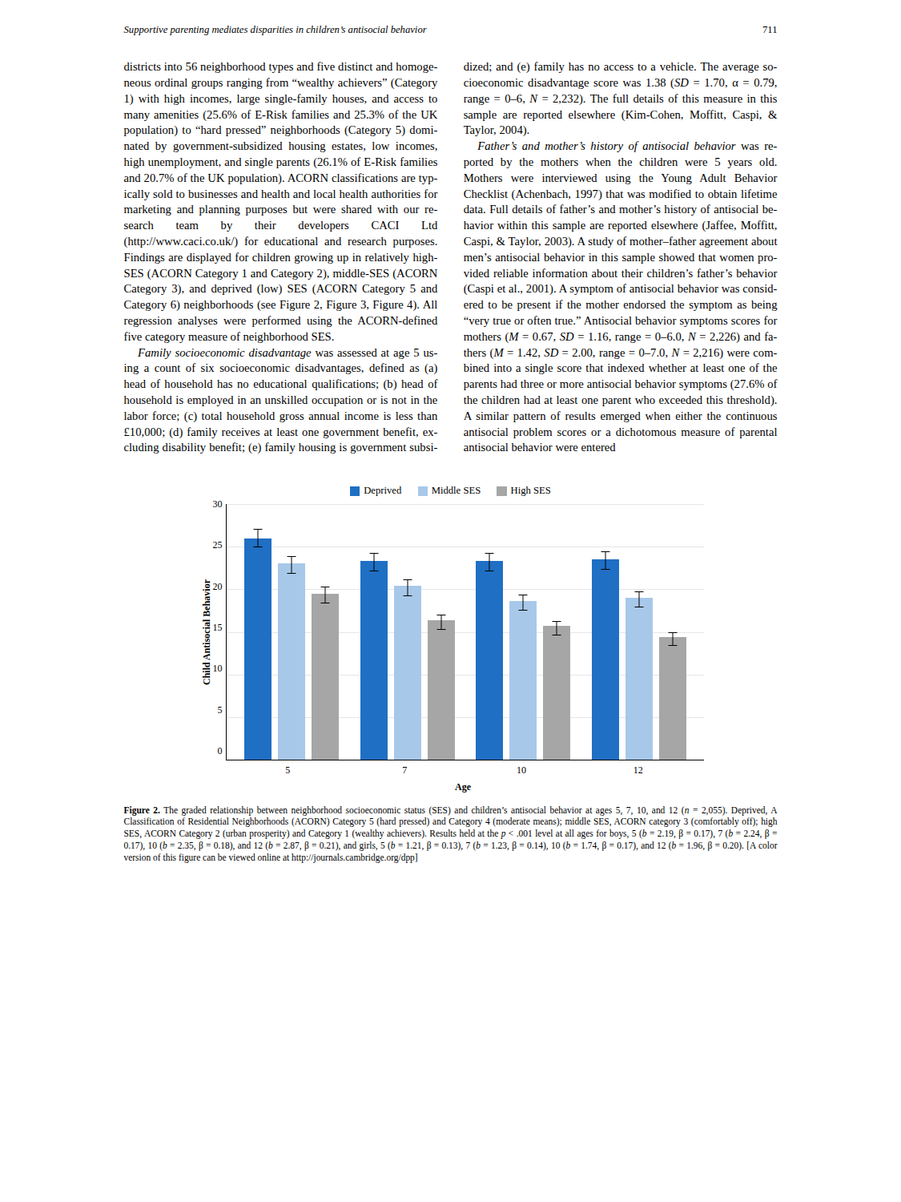Supportive parenting mediates disparities in children’s antisocial behavior 711
districts into 56 neighborhood types and five distinct and homogeneous ordinal groups ranging from “wealthy achievers” (Category 1) with high incomes, large single-family houses, and access to many amenities (25.6% of E-Risk families and 25.3% of the UK population) to “hard pressed” neighborhoods (Category 5) dominated by government-subsidized housing estates, low incomes, high unemployment, and single parents (26.1% of E-Risk families and 20.7% of the UK population). ACORN classifications are typically sold to businesses and health and local health authorities for marketing and planning purposes but were shared with our research team by their developers CACI Ltd (http://www.caci.co.uk/) for educational and research purposes. Findings are displayed for children growing up in relatively high-SES (ACORN Category 1 and Category 2), middle-SES (ACORN Category 3), and deprived (low) SES (ACORN Category 5 and Category 6) neighborhoods (see Figure 2, Figure 3, Figure 4). All regression analyses were performed using the ACORN-defined five category measure of neighborhood SES.
Family socioeconomic disadvantage was assessed at age 5 using a count of six socioeconomic disadvantages, defined as (a) head of household has no educational qualifications; (b) head of household is employed in an unskilled occupation or is not in the labor force; (c) total household gross annual income is less than £10,000; (d) family receives at least one government benefit, excluding disability benefit; (e) family housing is government subsidized; and (e) family has no access to a vehicle. The average socioeconomic disadvantage score was 1.38 (SD = 1.70, α = 0.79, range = 0–6, N = 2,232). The full details of this measure in this sample are reported elsewhere (Kim-Cohen, Moffitt, Caspi, & Taylor, 2004).
Father’s and mother’s history of antisocial behavior was reported by the mothers when the children were 5 years old. Mothers were interviewed using the Young Adult Behavior Checklist (Achenbach, 1997) that was modified to obtain lifetime data. Full details of father’s and mother’s history of antisocial behavior within this sample are reported elsewhere (Jaffee, Moffitt, Caspi, & Taylor, 2003). A study of mother–father agreement about men’s antisocial behavior in this sample showed that women provided reliable information about their children’s father’s behavior (Caspi et al., 2001). A symptom of antisocial behavior was considered to be present if the mother endorsed the symptom as being “very true or often true.” Antisocial behavior symptoms scores for mothers (M = 0.67, SD = 1.16, range = 0–6.0, N = 2,226) and fathers (M = 1.42, SD = 2.00, range = 0–7.0, N = 2,216) were combined into a single score that indexed whether at least one of the parents had three or more antisocial behavior symptoms (27.6% of the children had at least one parent who exceeded this threshold). A similar pattern of results emerged when either the continuous antisocial problem scores or a dichotomous measure of parental antisocial behavior were entered
Deprived Middle SES High SES
Child Antisocial Behavior
30 25 20 15 10 5 0
5 7 10 12
Age
Figure 2. The graded relationship between neighborhood socioeconomic status (SES) and children’s antisocial behavior at ages 5, 7, 10, and 12 (n = 2,055). Deprived, A Classification of Residential Neighborhoods (ACORN) Category 5 (hard pressed) and Category 4 (moderate means); middle SES, ACORN category 3 (comfortably off); high SES, ACORN Category 2 (urban prosperity) and Category 1 (wealthy achievers). Results held at the p < .001 level at all ages for boys, 5 (b = 2.19, β = 0.17), 7 (b = 2.24, β = 0.17), 10 (b = 2.35, β = 0.18), and 12 (b = 2.87, β = 0.21), and girls, 5 (b = 1.21, β = 0.13), 7 (b = 1.23, β = 0.14), 10 (b = 1.74, β = 0.17), and 12 (b = 1.96, β = 0.20). [A color version of this figure can be viewed online at http://journals.cambridge.org/dpp]